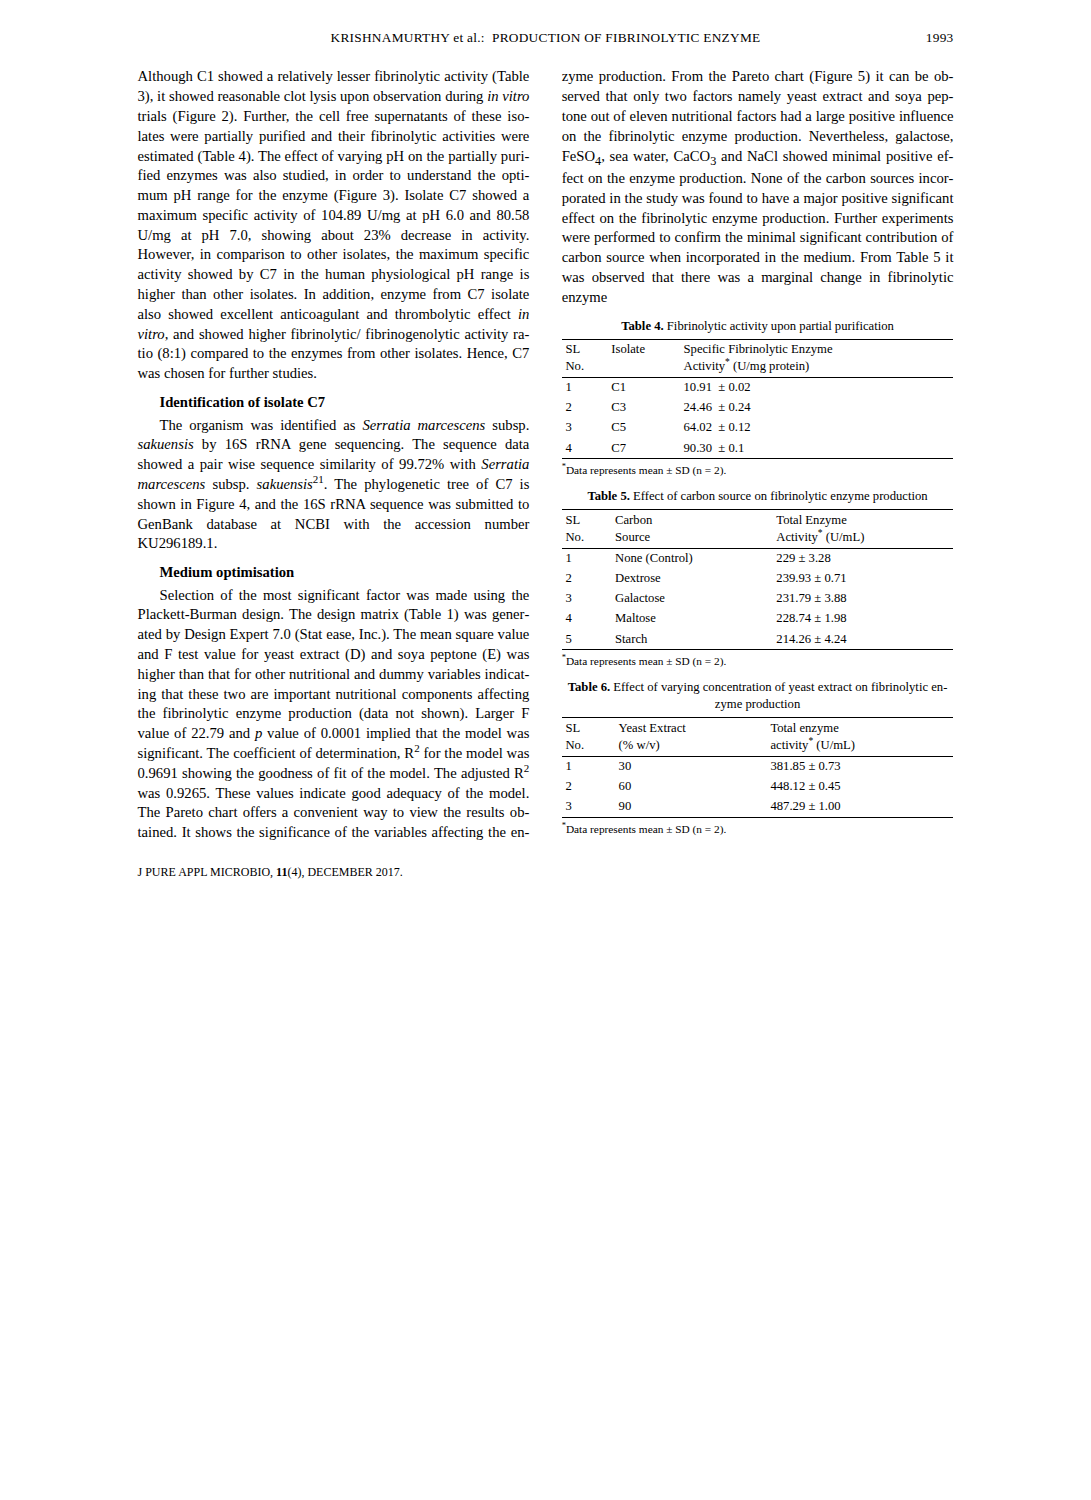KRISHNAMURTHY et al.: PRODUCTION OF FIBRINOLYTIC ENZYME 1993
Although C1 showed a relatively lesser fibrinolytic activity (Table 3), it showed reasonable clot lysis upon observation during in vitro trials (Figure 2). Further, the cell free supernatants of these isolates were partially purified and their fibrinolytic activities were estimated (Table 4). The effect of varying pH on the partially purified enzymes was also studied, in order to understand the optimum pH range for the enzyme (Figure 3). Isolate C7 showed a maximum specific activity of 104.89 U/mg at pH 6.0 and 80.58 U/mg at pH 7.0, showing about 23% decrease in activity. However, in comparison to other isolates, the maximum specific activity showed by C7 in the human physiological pH range is higher than other isolates. In addition, enzyme from C7 isolate also showed excellent anticoagulant and thrombolytic effect in vitro, and showed higher fibrinolytic/ fibrinogenolytic activity ratio (8:1) compared to the enzymes from other isolates. Hence, C7 was chosen for further studies.
Identification of isolate C7
The organism was identified as Serratia marcescens subsp. sakuensis by 16S rRNA gene sequencing. The sequence data showed a pair wise sequence similarity of 99.72% with Serratia marcescens subsp. sakuensis21. The phylogenetic tree of C7 is shown in Figure 4, and the 16S rRNA sequence was submitted to GenBank database at NCBI with the accession number KU296189.1.
Medium optimisation
Selection of the most significant factor was made using the Plackett-Burman design. The design matrix (Table 1) was generated by Design Expert 7.0 (Stat ease, Inc.). The mean square value and F test value for yeast extract (D) and soya peptone (E) was higher than that for other nutritional and dummy variables indicating that these two are important nutritional components affecting the fibrinolytic enzyme production (data not shown). Larger F value of 22.79 and p value of 0.0001 implied that the model was significant. The coefficient of determination, R2 for the model was 0.9691 showing the goodness of fit of the model. The adjusted R2 was 0.9265. These values indicate good adequacy of the model. The Pareto chart offers a convenient way to view the results obtained. It shows the significance of the variables affecting the enzyme production. From the Pareto chart (Figure 5) it can be observed that only two factors namely yeast extract and soya peptone out of eleven nutritional factors had a large positive influence on the fibrinolytic enzyme production. Nevertheless, galactose, FeSO4, sea water, CaCO3 and NaCl showed minimal positive effect on the enzyme production. None of the carbon sources incorporated in the study was found to have a major positive significant effect on the fibrinolytic enzyme production. Further experiments were performed to confirm the minimal significant contribution of carbon source when incorporated in the medium. From Table 5 it was observed that there was a marginal change in fibrinolytic enzyme
Table 4. Fibrinolytic activity upon partial purification
| SL No. | Isolate | Specific Fibrinolytic Enzyme Activity * (U/mg protein) |
| --- | --- | --- |
| 1 | C1 | 10.91 ± 0.02 |
| 2 | C3 | 24.46 ± 0.24 |
| 3 | C5 | 64.02 ± 0.12 |
| 4 | C7 | 90.30 ± 0.1 |
*Data represents mean ± SD (n = 2).
Table 5. Effect of carbon source on fibrinolytic enzyme production
| SL No. | Carbon Source | Total Enzyme Activity * (U/mL) |
| --- | --- | --- |
| 1 | None (Control) | 229 ± 3.28 |
| 2 | Dextrose | 239.93 ± 0.71 |
| 3 | Galactose | 231.79 ± 3.88 |
| 4 | Maltose | 228.74 ± 1.98 |
| 5 | Starch | 214.26 ± 4.24 |
*Data represents mean ± SD (n = 2).
Table 6. Effect of varying concentration of yeast extract on fibrinolytic enzyme production
| SL No. | Yeast Extract (% w/v) | Total enzyme activity * (U/mL) |
| --- | --- | --- |
| 1 | 30 | 381.85 ± 0.73 |
| 2 | 60 | 448.12 ± 0.45 |
| 3 | 90 | 487.29 ± 1.00 |
*Data represents mean ± SD (n = 2).
J PURE APPL MICROBIO, 11(4), DECEMBER 2017.